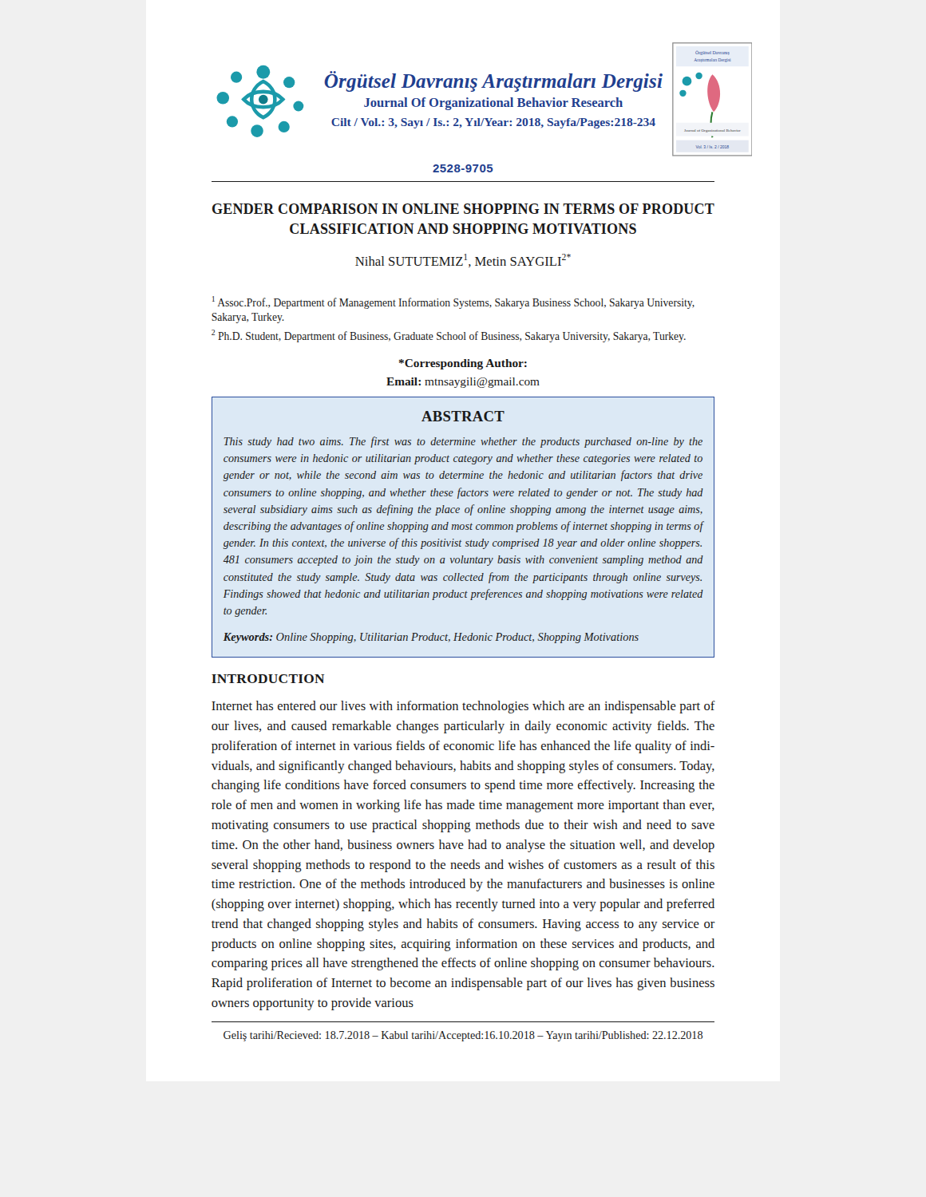Örgütsel Davranış Araştırmaları Dergisi
Journal Of Organizational Behavior Research
Cilt / Vol.: 3, Sayı / Is.: 2, Yıl/Year: 2018, Sayfa/Pages:218-234
Örgütsel Davranış Araştırmaları Dergisi Journal of Organizational Behavior Vol. 3 / Is. 2 / 2018
2528-9705
GENDER COMPARISON IN ONLINE SHOPPING IN TERMS OF PRODUCT
CLASSIFICATION AND SHOPPING MOTIVATIONS
Nihal SUTUTEMIZ1, Metin SAYGILI2*
1 Assoc.Prof., Department of Management Information Systems, Sakarya Business School, Sakarya University, Sakarya, Turkey.
2 Ph.D. Student, Department of Business, Graduate School of Business, Sakarya University, Sakarya, Turkey.
*Corresponding Author:
Email: mtnsaygili@gmail.com
ABSTRACT
This study had two aims. The first was to determine whether the products purchased on-line by the consumers were in hedonic or utilitarian product category and whether these categories were related to gender or not, while the second aim was to determine the hedonic and utilitarian factors that drive consumers to online shopping, and whether these factors were related to gender or not. The study had several subsidiary aims such as defining the place of online shopping among the internet usage aims, describing the advantages of online shopping and most common problems of internet shopping in terms of gender. In this context, the universe of this positivist study comprised 18 year and older online shoppers. 481 consumers accepted to join the study on a voluntary basis with convenient sampling method and constituted the study sample. Study data was collected from the participants through online surveys. Findings showed that hedonic and utilitarian product preferences and shopping motivations were related to gender.
Keywords: Online Shopping, Utilitarian Product, Hedonic Product, Shopping Motivations
INTRODUCTION
Internet has entered our lives with information technologies which are an indispensable part of our lives, and caused remarkable changes particularly in daily economic activity fields. The proliferation of internet in various fields of economic life has enhanced the life quality of individuals, and significantly changed behaviours, habits and shopping styles of consumers. Today, changing life conditions have forced consumers to spend time more effectively. Increasing the role of men and women in working life has made time management more important than ever, motivating consumers to use practical shopping methods due to their wish and need to save time. On the other hand, business owners have had to analyse the situation well, and develop several shopping methods to respond to the needs and wishes of customers as a result of this time restriction. One of the methods introduced by the manufacturers and businesses is online (shopping over internet) shopping, which has recently turned into a very popular and preferred trend that changed shopping styles and habits of consumers. Having access to any service or products on online shopping sites, acquiring information on these services and products, and comparing prices all have strengthened the effects of online shopping on consumer behaviours. Rapid proliferation of Internet to become an indispensable part of our lives has given business owners opportunity to provide various
Geliş tarihi/Recieved: 18.7.2018 – Kabul tarihi/Accepted:16.10.2018 – Yayın tarihi/Published: 22.12.2018